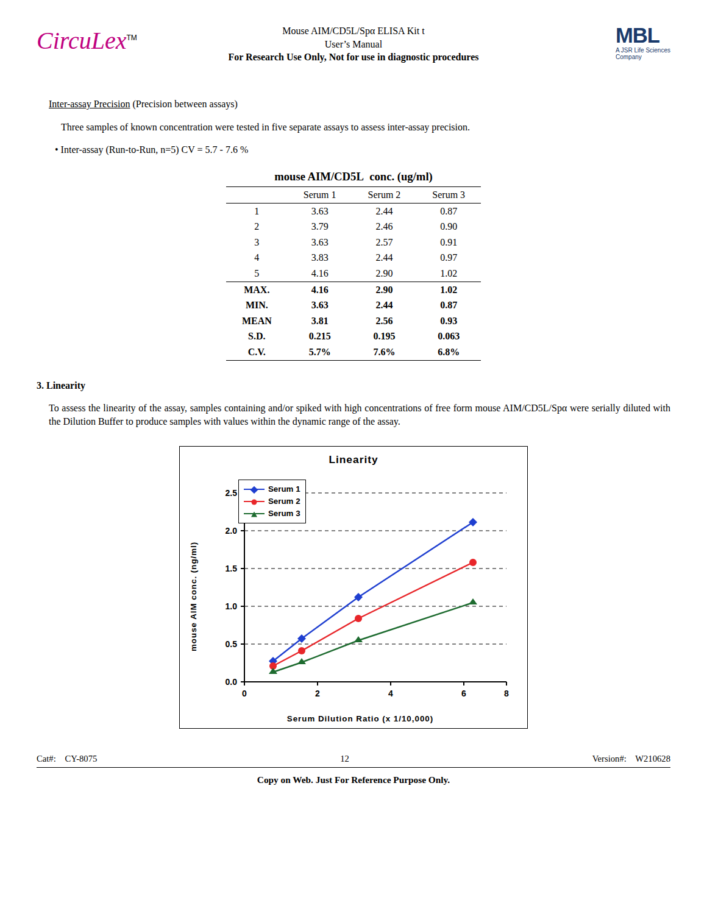CircuLexTM
Mouse AIM/CD5L/Spα ELISA Kit t
User’s Manual
For Research Use Only, Not for use in diagnostic procedures
MBL A JSR Life Sciences
Company
Inter-assay Precision (Precision between assays)
Three samples of known concentration were tested in five separate assays to assess inter-assay precision.
• Inter-assay (Run-to-Run, n=5) CV = 5.7 - 7.6 %
mouse AIM/CD5L conc. (ug/ml)
| | Serum 1 | Serum 2 | Serum 3 |
| --- | --- | --- | --- |
| 1 | 3.63 | 2.44 | 0.87 |
| 2 | 3.79 | 2.46 | 0.90 |
| 3 | 3.63 | 2.57 | 0.91 |
| 4 | 3.83 | 2.44 | 0.97 |
| 5 | 4.16 | 2.90 | 1.02 |
| MAX. | 4.16 | 2.90 | 1.02 |
| MIN. | 3.63 | 2.44 | 0.87 |
| MEAN | 3.81 | 2.56 | 0.93 |
| S.D. | 0.215 | 0.195 | 0.063 |
| C.V. | 5.7% | 7.6% | 6.8% |
3. Linearity
To assess the linearity of the assay, samples containing and/or spiked with high concentrations of free form mouse AIM/CD5L/Spα were serially diluted with the Dilution Buffer to produce samples with values within the dynamic range of the assay.
Linearity
mouse AIM conc. (ng/ml)
Plot geometry: x: 0 -> 70px, 8 -> 500px (60.0 px per unit) y: 0.0 -> 350px, 2.5 -> 40px (124 px per 1.0) 0.0 0.5 1.0 1.5 2.0 2.5 0 2 4 6 8
Serum 1
Serum 2
Serum 3
Serum Dilution Ratio (x 1/10,000)
Cat#: CY-8075 12 Version#: W210628
Copy on Web. Just For Reference Purpose Only.